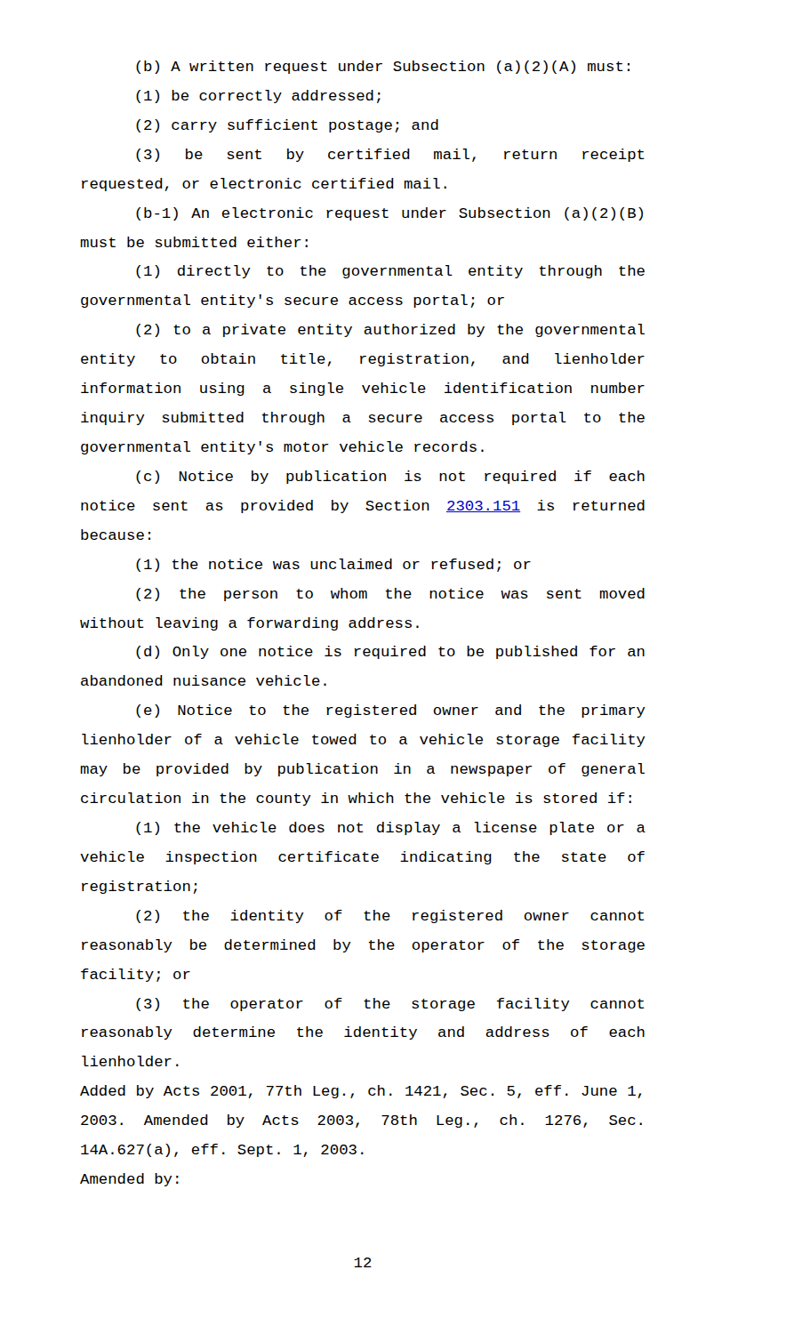(b) A written request under Subsection (a)(2)(A) must:
(1) be correctly addressed;
(2) carry sufficient postage; and
(3) be sent by certified mail, return receipt requested, or electronic certified mail.
(b-1) An electronic request under Subsection (a)(2)(B) must be submitted either:
(1) directly to the governmental entity through the governmental entity's secure access portal; or
(2) to a private entity authorized by the governmental entity to obtain title, registration, and lienholder information using a single vehicle identification number inquiry submitted through a secure access portal to the governmental entity's motor vehicle records.
(c) Notice by publication is not required if each notice sent as provided by Section 2303.151 is returned because:
(1) the notice was unclaimed or refused; or
(2) the person to whom the notice was sent moved without leaving a forwarding address.
(d) Only one notice is required to be published for an abandoned nuisance vehicle.
(e) Notice to the registered owner and the primary lienholder of a vehicle towed to a vehicle storage facility may be provided by publication in a newspaper of general circulation in the county in which the vehicle is stored if:
(1) the vehicle does not display a license plate or a vehicle inspection certificate indicating the state of registration;
(2) the identity of the registered owner cannot reasonably be determined by the operator of the storage facility; or
(3) the operator of the storage facility cannot reasonably determine the identity and address of each lienholder.
Added by Acts 2001, 77th Leg., ch. 1421, Sec. 5, eff. June 1, 2003. Amended by Acts 2003, 78th Leg., ch. 1276, Sec. 14A.627(a), eff. Sept. 1, 2003.
Amended by:
12